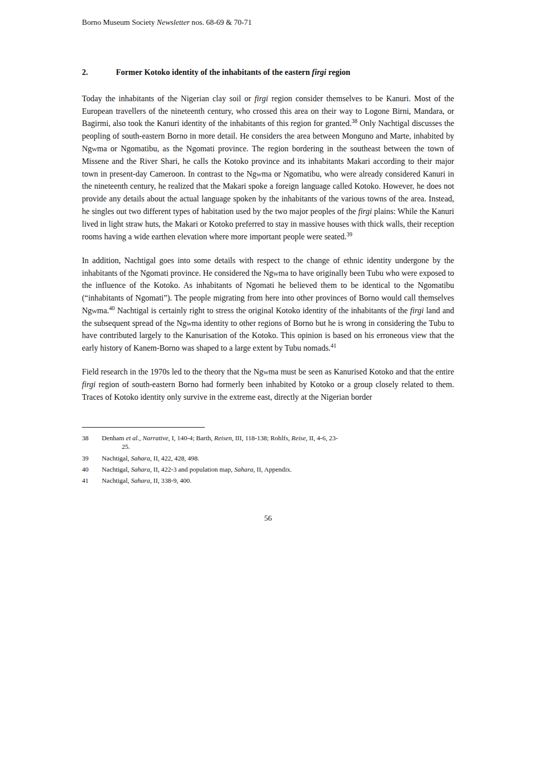Borno Museum Society Newsletter nos. 68-69 & 70-71
2. Former Kotoko identity of the inhabitants of the eastern firgi region
Today the inhabitants of the Nigerian clay soil or firgi region consider themselves to be Kanuri. Most of the European travellers of the nineteenth century, who crossed this area on their way to Logone Birni, Mandara, or Bagirmi, also took the Kanuri identity of the inhabitants of this region for granted.38 Only Nachtigal discusses the peopling of south-eastern Borno in more detail. He considers the area between Monguno and Marte, inhabited by Ngwma or Ngomatibu, as the Ngomati province. The region bordering in the southeast between the town of Missene and the River Shari, he calls the Kotoko province and its inhabitants Makari according to their major town in present-day Cameroon. In contrast to the Ngwma or Ngomatibu, who were already considered Kanuri in the nineteenth century, he realized that the Makari spoke a foreign language called Kotoko. However, he does not provide any details about the actual language spoken by the inhabitants of the various towns of the area. Instead, he singles out two different types of habitation used by the two major peoples of the firgi plains: While the Kanuri lived in light straw huts, the Makari or Kotoko preferred to stay in massive houses with thick walls, their reception rooms having a wide earthen elevation where more important people were seated.39
In addition, Nachtigal goes into some details with respect to the change of ethnic identity undergone by the inhabitants of the Ngomati province. He considered the Ngwma to have originally been Tubu who were exposed to the influence of the Kotoko. As inhabitants of Ngomati he believed them to be identical to the Ngomatibu (“inhabitants of Ngomati”). The people migrating from here into other provinces of Borno would call themselves Ngwma.40 Nachtigal is certainly right to stress the original Kotoko identity of the inhabitants of the firgi land and the subsequent spread of the Ngwma identity to other regions of Borno but he is wrong in considering the Tubu to have contributed largely to the Kanurisation of the Kotoko. This opinion is based on his erroneous view that the early history of Kanem-Borno was shaped to a large extent by Tubu nomads.41
Field research in the 1970s led to the theory that the Ngwma must be seen as Kanurised Kotoko and that the entire firgi region of south-eastern Borno had formerly been inhabited by Kotoko or a group closely related to them. Traces of Kotoko identity only survive in the extreme east, directly at the Nigerian border
38 Denham et al., Narrative, I, 140-4; Barth, Reisen, III, 118-138; Rohlfs, Reise, II, 4-6, 23-25.
39 Nachtigal, Sahara, II, 422, 428, 498.
40 Nachtigal, Sahara, II, 422-3 and population map, Sahara, II, Appendix.
41 Nachtigal, Sahara, II, 338-9, 400.
56